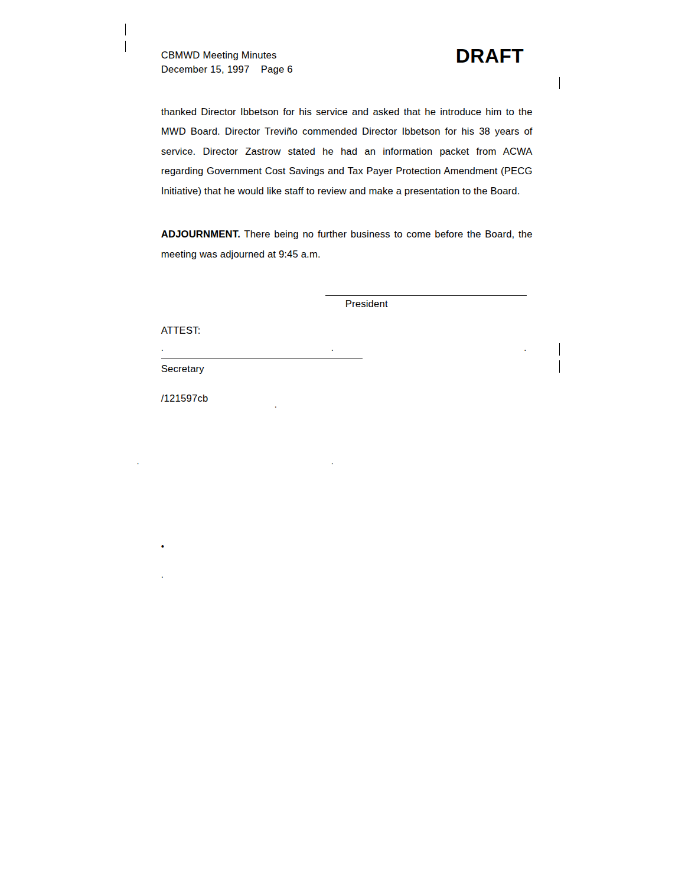.
.
.
.
.
.
.
.
•
CBMWD Meeting Minutes
December 15, 1997 Page 6
DRAFT
thanked Director Ibbetson for his service and asked that he introduce him to the MWD Board. Director Treviño commended Director Ibbetson for his 38 years of service. Director Zastrow stated he had an information packet from ACWA regarding Government Cost Savings and Tax Payer Protection Amendment (PECG Initiative) that he would like staff to review and make a presentation to the Board.
ADJOURNMENT. There being no further business to come before the Board, the meeting was adjourned at 9:45 a.m.
President
ATTEST:
Secretary
/121597cb